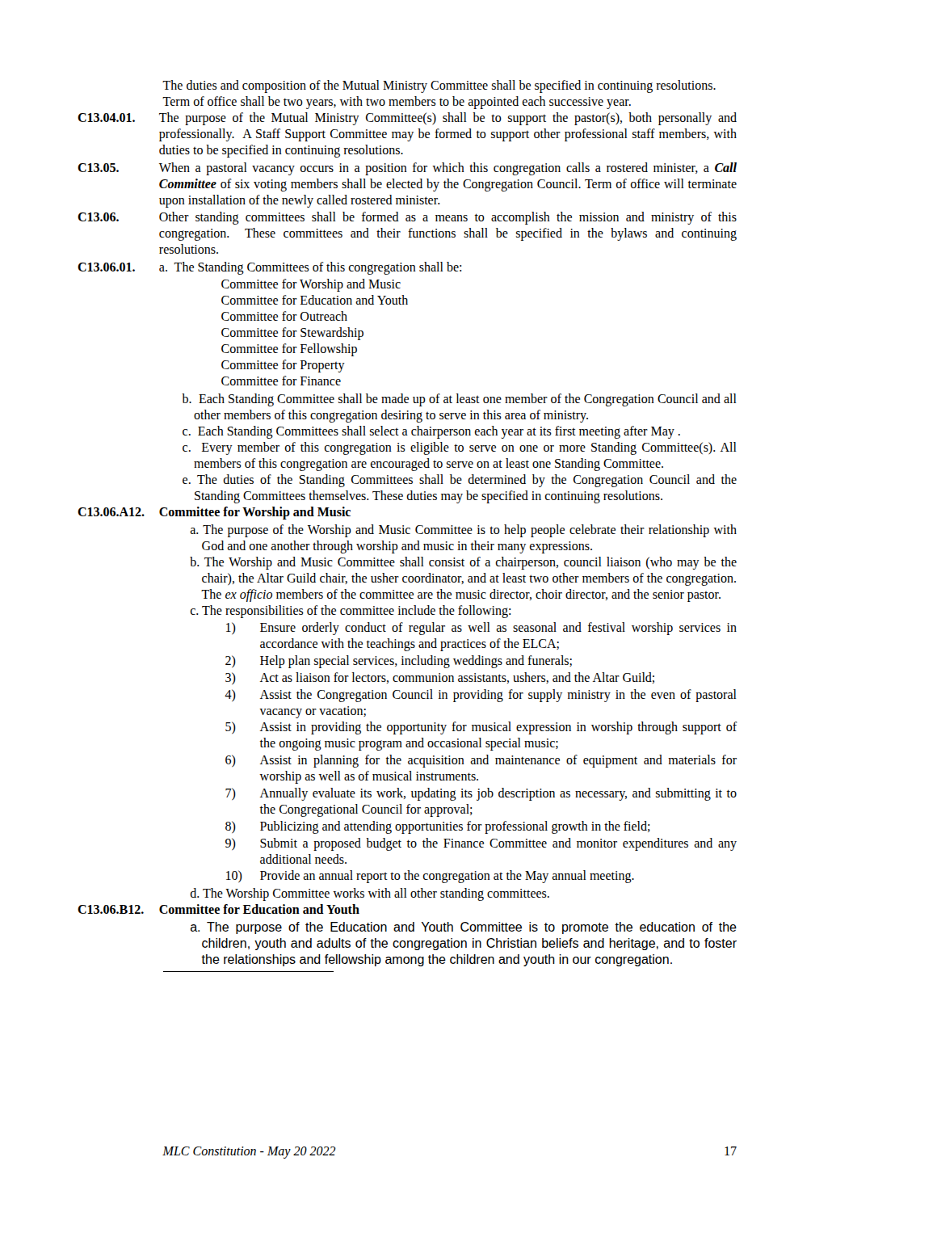The duties and composition of the Mutual Ministry Committee shall be specified in continuing resolutions.
Term of office shall be two years, with two members to be appointed each successive year.
C13.04.01.
The purpose of the Mutual Ministry Committee(s) shall be to support the pastor(s), both personally and professionally. A Staff Support Committee may be formed to support other professional staff members, with duties to be specified in continuing resolutions.
C13.05.
When a pastoral vacancy occurs in a position for which this congregation calls a rostered minister, a Call Committee of six voting members shall be elected by the Congregation Council. Term of office will terminate upon installation of the newly called rostered minister.
C13.06.
Other standing committees shall be formed as a means to accomplish the mission and ministry of this congregation. These committees and their functions shall be specified in the bylaws and continuing resolutions.
C13.06.01.
a. The Standing Committees of this congregation shall be:
Committee for Worship and Music
Committee for Education and Youth
Committee for Outreach
Committee for Stewardship
Committee for Fellowship
Committee for Property
Committee for Finance
b. Each Standing Committee shall be made up of at least one member of the Congregation Council and all other members of this congregation desiring to serve in this area of ministry.
c. Each Standing Committees shall select a chairperson each year at its first meeting after May .
c. Every member of this congregation is eligible to serve on one or more Standing Committee(s). All members of this congregation are encouraged to serve on at least one Standing Committee.
e. The duties of the Standing Committees shall be determined by the Congregation Council and the Standing Committees themselves. These duties may be specified in continuing resolutions.
C13.06.A12.
Committee for Worship and Music
a. The purpose of the Worship and Music Committee is to help people celebrate their relationship with God and one another through worship and music in their many expressions.
b. The Worship and Music Committee shall consist of a chairperson, council liaison (who may be the chair), the Altar Guild chair, the usher coordinator, and at least two other members of the congregation. The ex officio members of the committee are the music director, choir director, and the senior pastor.
c. The responsibilities of the committee include the following:
1) Ensure orderly conduct of regular as well as seasonal and festival worship services in accordance with the teachings and practices of the ELCA;
2) Help plan special services, including weddings and funerals;
3) Act as liaison for lectors, communion assistants, ushers, and the Altar Guild;
4) Assist the Congregation Council in providing for supply ministry in the even of pastoral vacancy or vacation;
5) Assist in providing the opportunity for musical expression in worship through support of the ongoing music program and occasional special music;
6) Assist in planning for the acquisition and maintenance of equipment and materials for worship as well as of musical instruments.
7) Annually evaluate its work, updating its job description as necessary, and submitting it to the Congregational Council for approval;
8) Publicizing and attending opportunities for professional growth in the field;
9) Submit a proposed budget to the Finance Committee and monitor expenditures and any additional needs.
10) Provide an annual report to the congregation at the May annual meeting.
d. The Worship Committee works with all other standing committees.
C13.06.B12.
Committee for Education and Youth
a. The purpose of the Education and Youth Committee is to promote the education of the children, youth and adults of the congregation in Christian beliefs and heritage, and to foster the relationships and fellowship among the children and youth in our congregation.
MLC Constitution - May 20 2022
17